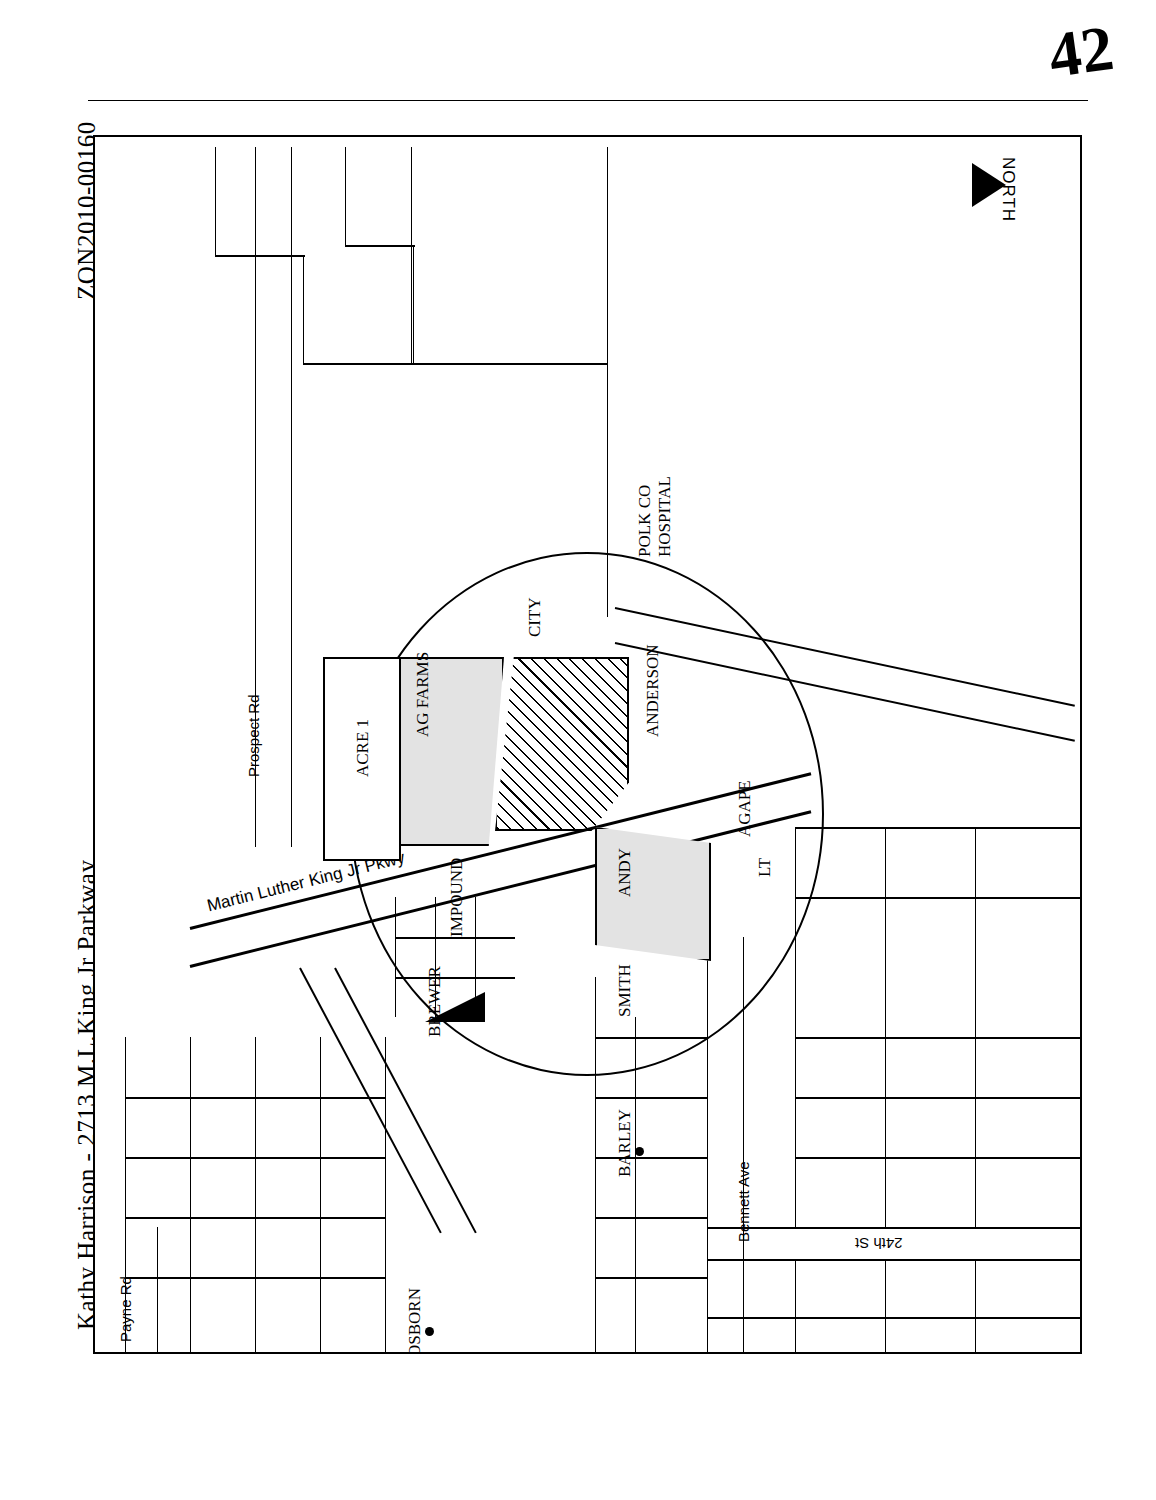42
ZON2010-00160
Kathy Harrison - 2713 M.L.King Jr Parkway
NORTH
Prospect Rd
Payne Rd
Bennett Ave
24th St
Martin Luther King Jr Pkwy
CITY
POLK CO
HOSPITAL
ANDERSON
AG FARMS
ACRE 1
IMPOUND
BREWER
ANDY
SMITH
AGAPE
LT
BARLEY
OSBORN